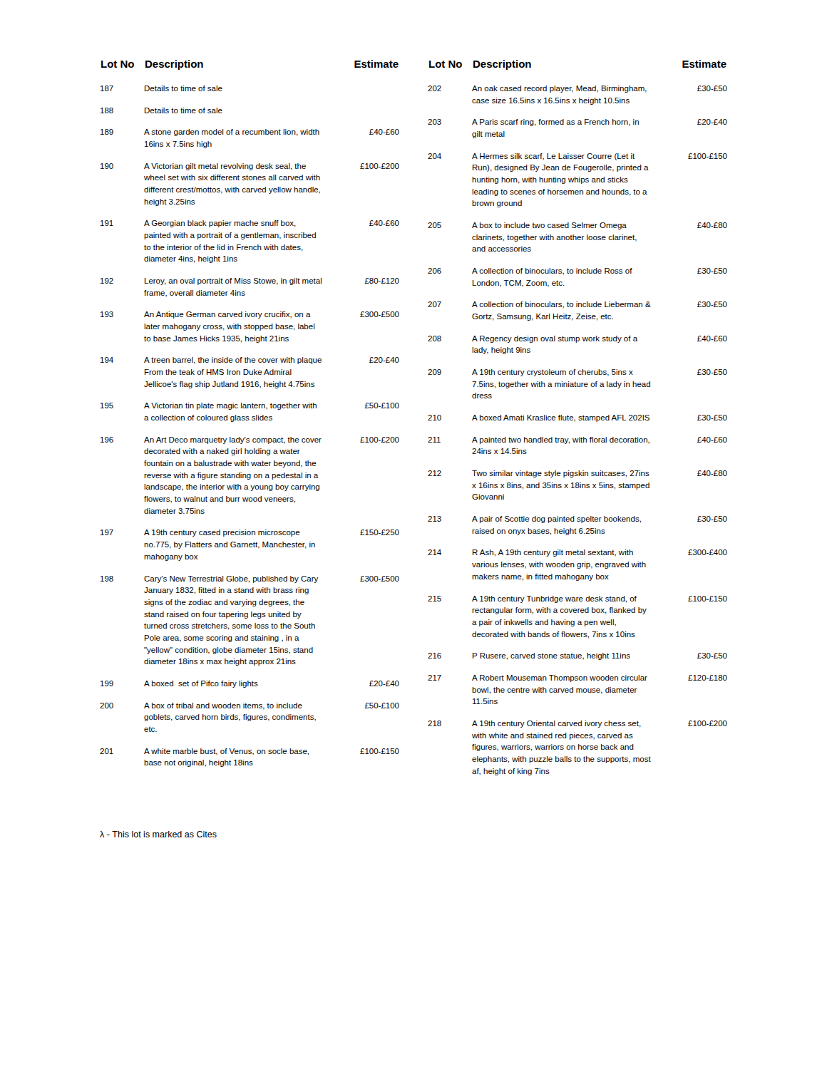| Lot No | Description | Estimate |
| --- | --- | --- |
| 187 | Details to time of sale | |
| 188 | Details to time of sale | |
| 189 | A stone garden model of a recumbent lion, width 16ins x 7.5ins high | £40-£60 |
| 190 | A Victorian gilt metal revolving desk seal, the wheel set with six different stones all carved with different crest/mottos, with carved yellow handle, height 3.25ins | £100-£200 |
| 191 | A Georgian black papier mache snuff box, painted with a portrait of a gentleman, inscribed to the interior of the lid in French with dates, diameter 4ins, height 1ins | £40-£60 |
| 192 | Leroy, an oval portrait of Miss Stowe, in gilt metal frame, overall diameter 4ins | £80-£120 |
| 193 | An Antique German carved ivory crucifix, on a later mahogany cross, with stopped base, label to base James Hicks 1935, height 21ins | £300-£500 |
| 194 | A treen barrel, the inside of the cover with plaque From the teak of HMS Iron Duke Admiral Jellicoe's flag ship Jutland 1916, height 4.75ins | £20-£40 |
| 195 | A Victorian tin plate magic lantern, together with a collection of coloured glass slides | £50-£100 |
| 196 | An Art Deco marquetry lady's compact, the cover decorated with a naked girl holding a water fountain on a balustrade with water beyond, the reverse with a figure standing on a pedestal in a landscape, the interior with a young boy carrying flowers, to walnut and burr wood veneers, diameter 3.75ins | £100-£200 |
| 197 | A 19th century cased precision microscope no.775, by Flatters and Garnett, Manchester, in mahogany box | £150-£250 |
| 198 | Cary's New Terrestrial Globe, published by Cary January 1832, fitted in a stand with brass ring signs of the zodiac and varying degrees, the stand raised on four tapering legs united by turned cross stretchers, some loss to the South Pole area, some scoring and staining , in a "yellow" condition, globe diameter 15ins, stand diameter 18ins x max height approx 21ins | £300-£500 |
| 199 | A boxed set of Pifco fairy lights | £20-£40 |
| 200 | A box of tribal and wooden items, to include goblets, carved horn birds, figures, condiments, etc. | £50-£100 |
| 201 | A white marble bust, of Venus, on socle base, base not original, height 18ins | £100-£150 |
| Lot No | Description | Estimate |
| --- | --- | --- |
| 202 | An oak cased record player, Mead, Birmingham, case size 16.5ins x 16.5ins x height 10.5ins | £30-£50 |
| 203 | A Paris scarf ring, formed as a French horn, in gilt metal | £20-£40 |
| 204 | A Hermes silk scarf, Le Laisser Courre (Let it Run), designed By Jean de Fougerolle, printed a hunting horn, with hunting whips and sticks leading to scenes of horsemen and hounds, to a brown ground | £100-£150 |
| 205 | A box to include two cased Selmer Omega clarinets, together with another loose clarinet, and accessories | £40-£80 |
| 206 | A collection of binoculars, to include Ross of London, TCM, Zoom, etc. | £30-£50 |
| 207 | A collection of binoculars, to include Lieberman & Gortz, Samsung, Karl Heitz, Zeise, etc. | £30-£50 |
| 208 | A Regency design oval stump work study of a lady, height 9ins | £40-£60 |
| 209 | A 19th century crystoleum of cherubs, 5ins x 7.5ins, together with a miniature of a lady in head dress | £30-£50 |
| 210 | A boxed Amati Kraslice flute, stamped AFL 202IS | £30-£50 |
| 211 | A painted two handled tray, with floral decoration, 24ins x 14.5ins | £40-£60 |
| 212 | Two similar vintage style pigskin suitcases, 27ins x 16ins x 8ins, and 35ins x 18ins x 5ins, stamped Giovanni | £40-£80 |
| 213 | A pair of Scottie dog painted spelter bookends, raised on onyx bases, height 6.25ins | £30-£50 |
| 214 | R Ash, A 19th century gilt metal sextant, with various lenses, with wooden grip, engraved with makers name, in fitted mahogany box | £300-£400 |
| 215 | A 19th century Tunbridge ware desk stand, of rectangular form, with a covered box, flanked by a pair of inkwells and having a pen well, decorated with bands of flowers, 7ins x 10ins | £100-£150 |
| 216 | P Rusere, carved stone statue, height 11ins | £30-£50 |
| 217 | A Robert Mouseman Thompson wooden circular bowl, the centre with carved mouse, diameter 11.5ins | £120-£180 |
| 218 | A 19th century Oriental carved ivory chess set, with white and stained red pieces, carved as figures, warriors, warriors on horse back and elephants, with puzzle balls to the supports, most af, height of king 7ins | £100-£200 |
λ - This lot is marked as Cites